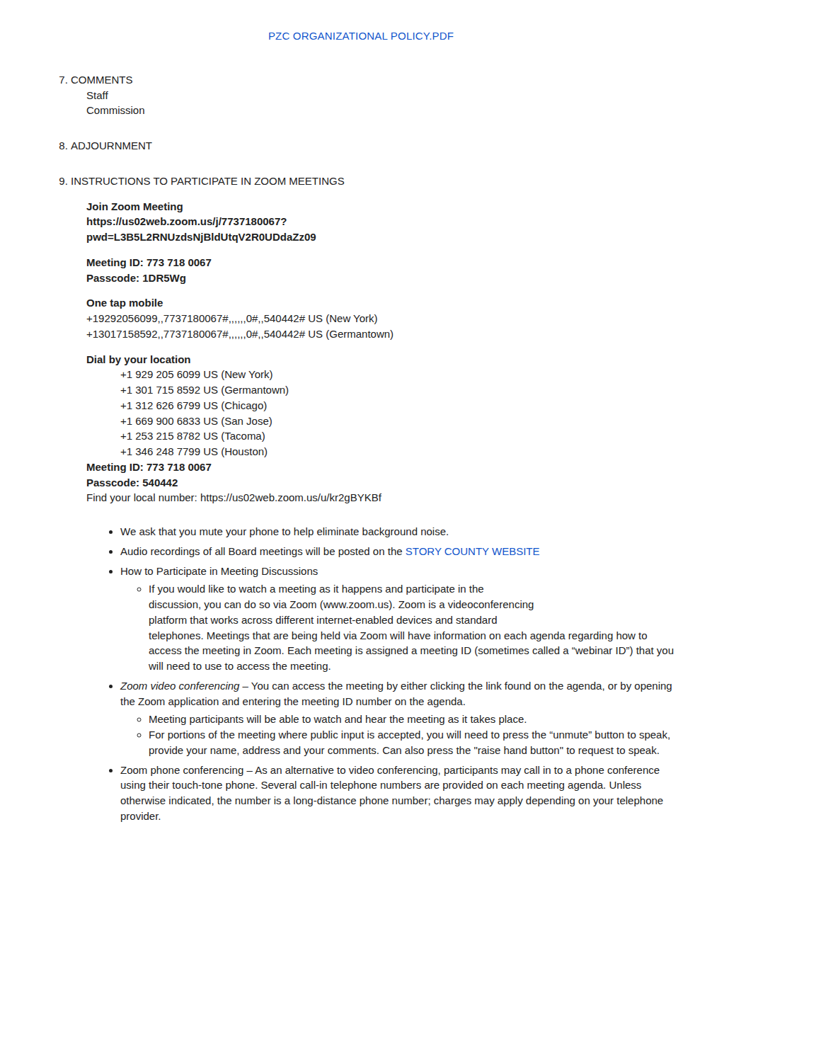PZC ORGANIZATIONAL POLICY.PDF
COMMENTS
Staff
Commission
ADJOURNMENT
INSTRUCTIONS TO PARTICIPATE IN ZOOM MEETINGS
Join Zoom Meeting
https://us02web.zoom.us/j/7737180067?
pwd=L3B5L2RNUzdsNjBldUtqV2R0UDdaZz09
Meeting ID: 773 718 0067
Passcode: 1DR5Wg
One tap mobile
+19292056099,,7737180067#,,,,,,0#,,540442# US (New York)
+13017158592,,7737180067#,,,,,,0#,,540442# US (Germantown)
Dial by your location
+1 929 205 6099 US (New York)
+1 301 715 8592 US (Germantown)
+1 312 626 6799 US (Chicago)
+1 669 900 6833 US (San Jose)
+1 253 215 8782 US (Tacoma)
+1 346 248 7799 US (Houston)
Meeting ID: 773 718 0067
Passcode: 540442
Find your local number: https://us02web.zoom.us/u/kr2gBYKBf
We ask that you mute your phone to help eliminate background noise.
Audio recordings of all Board meetings will be posted on the STORY COUNTY WEBSITE
How to Participate in Meeting Discussions
If you would like to watch a meeting as it happens and participate in the
discussion, you can do so via Zoom (www.zoom.us). Zoom is a videoconferencing
platform that works across different internet-enabled devices and standard
telephones. Meetings that are being held via Zoom will have information on each agenda regarding how to access the meeting in Zoom. Each meeting is assigned a meeting ID (sometimes called a “webinar ID”) that you will need to use to access the meeting.
Zoom video conferencing – You can access the meeting by either clicking the link found on the agenda, or by opening the Zoom application and entering the meeting ID number on the agenda.
Meeting participants will be able to watch and hear the meeting as it takes place.
For portions of the meeting where public input is accepted, you will need to press the “unmute” button to speak, provide your name, address and your comments. Can also press the "raise hand button" to request to speak.
Zoom phone conferencing – As an alternative to video conferencing, participants may call in to a phone conference using their touch-tone phone. Several call-in telephone numbers are provided on each meeting agenda. Unless otherwise indicated, the number is a long-distance phone number; charges may apply depending on your telephone provider.